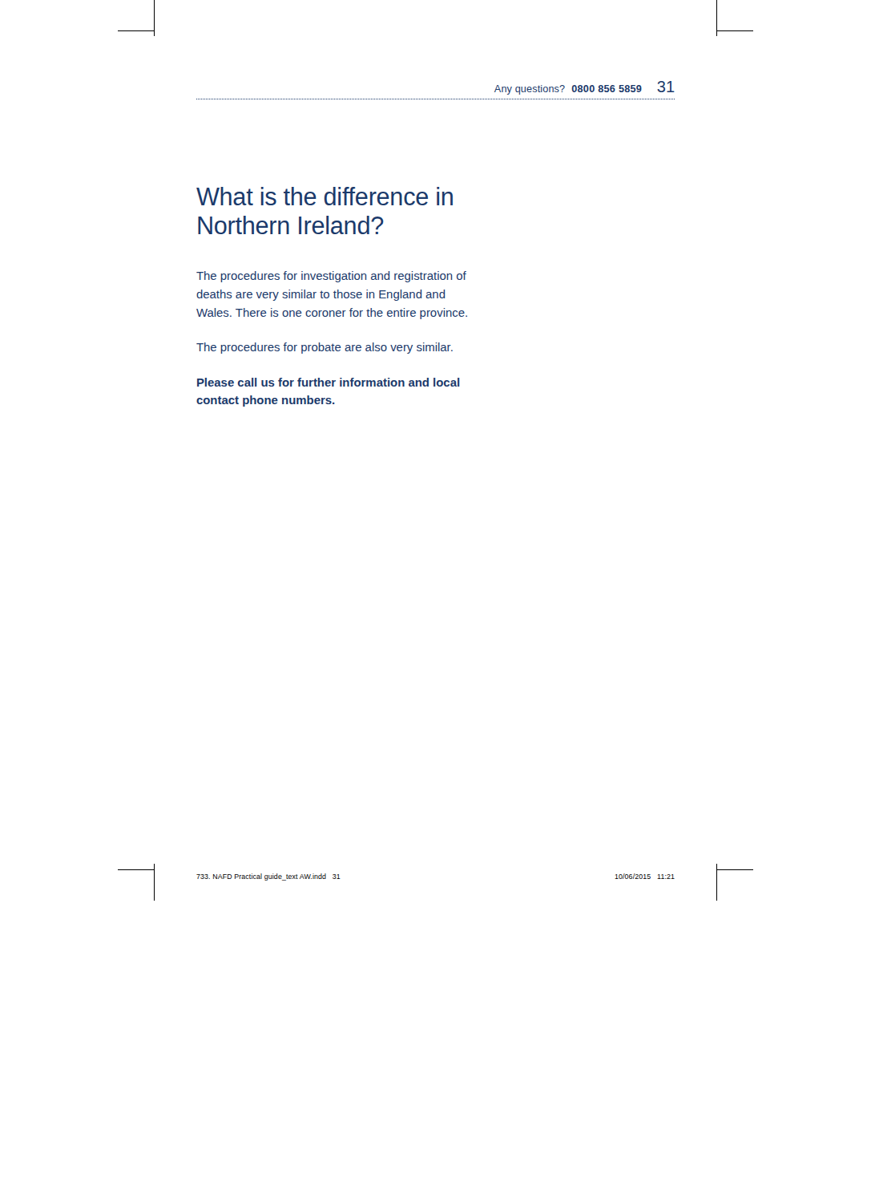Any questions? 0800 856 5859 31
What is the difference in
Northern Ireland?
The procedures for investigation and registration of deaths are very similar to those in England and Wales. There is one coroner for the entire province.
The procedures for probate are also very similar.
Please call us for further information and local contact phone numbers.
733. NAFD Practical guide_text AW.indd 31 10/06/2015 11:21